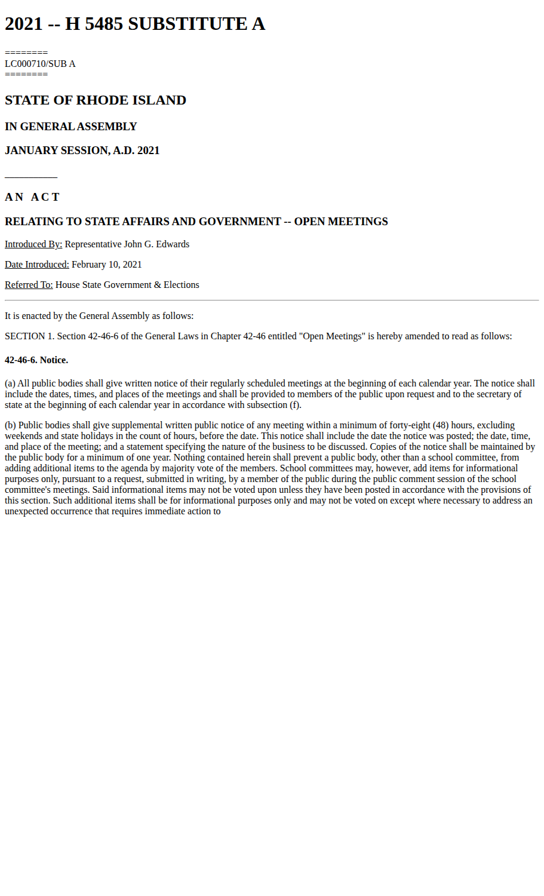2021 -- H 5485 SUBSTITUTE A
========
LC000710/SUB A
========
STATE OF RHODE ISLAND
IN GENERAL ASSEMBLY
JANUARY SESSION, A.D. 2021
___________
A N A C T
RELATING TO STATE AFFAIRS AND GOVERNMENT -- OPEN MEETINGS
Introduced By: Representative John G. Edwards
Date Introduced: February 10, 2021
Referred To: House State Government & Elections
It is enacted by the General Assembly as follows:
SECTION 1. Section 42-46-6 of the General Laws in Chapter 42-46 entitled "Open Meetings" is hereby amended to read as follows:
42-46-6. Notice.
(a) All public bodies shall give written notice of their regularly scheduled meetings at the beginning of each calendar year. The notice shall include the dates, times, and places of the meetings and shall be provided to members of the public upon request and to the secretary of state at the beginning of each calendar year in accordance with subsection (f).
(b) Public bodies shall give supplemental written public notice of any meeting within a minimum of forty-eight (48) hours, excluding weekends and state holidays in the count of hours, before the date. This notice shall include the date the notice was posted; the date, time, and place of the meeting; and a statement specifying the nature of the business to be discussed. Copies of the notice shall be maintained by the public body for a minimum of one year. Nothing contained herein shall prevent a public body, other than a school committee, from adding additional items to the agenda by majority vote of the members. School committees may, however, add items for informational purposes only, pursuant to a request, submitted in writing, by a member of the public during the public comment session of the school committee's meetings. Said informational items may not be voted upon unless they have been posted in accordance with the provisions of this section. Such additional items shall be for informational purposes only and may not be voted on except where necessary to address an unexpected occurrence that requires immediate action to